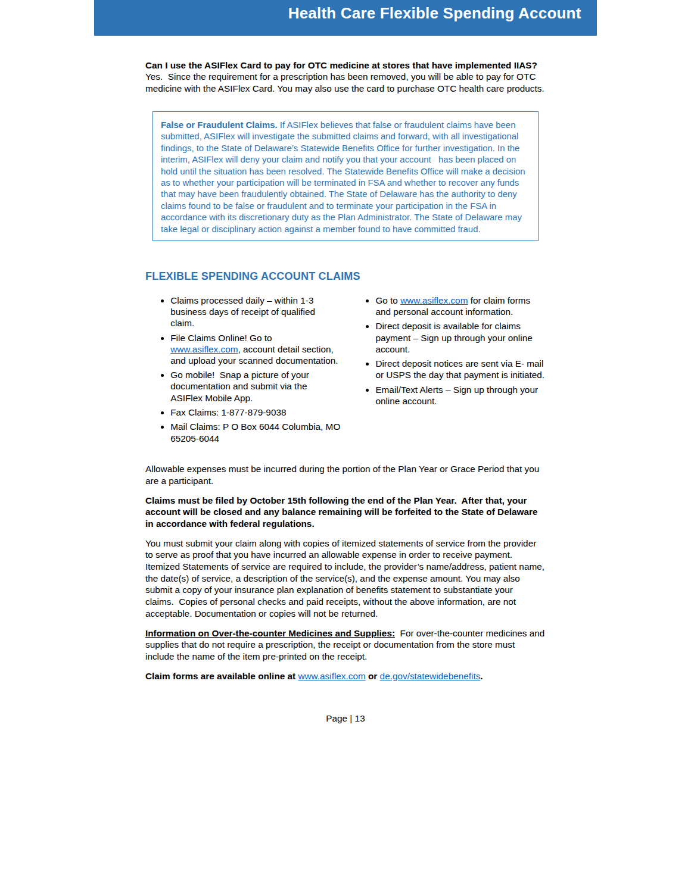Health Care Flexible Spending Account
Can I use the ASIFlex Card to pay for OTC medicine at stores that have implemented IIAS?
Yes. Since the requirement for a prescription has been removed, you will be able to pay for OTC medicine with the ASIFlex Card. You may also use the card to purchase OTC health care products.
False or Fraudulent Claims. If ASIFlex believes that false or fraudulent claims have been submitted, ASIFlex will investigate the submitted claims and forward, with all investigational findings, to the State of Delaware’s Statewide Benefits Office for further investigation. In the interim, ASIFlex will deny your claim and notify you that your account has been placed on hold until the situation has been resolved. The Statewide Benefits Office will make a decision as to whether your participation will be terminated in FSA and whether to recover any funds that may have been fraudulently obtained. The State of Delaware has the authority to deny claims found to be false or fraudulent and to terminate your participation in the FSA in accordance with its discretionary duty as the Plan Administrator. The State of Delaware may take legal or disciplinary action against a member found to have committed fraud.
FLEXIBLE SPENDING ACCOUNT CLAIMS
Claims processed daily – within 1-3 business days of receipt of qualified claim.
File Claims Online! Go to www.asiflex.com, account detail section, and upload your scanned documentation.
Go mobile! Snap a picture of your documentation and submit via the ASIFlex Mobile App.
Fax Claims: 1-877-879-9038
Mail Claims: P O Box 6044 Columbia, MO 65205-6044
Go to www.asiflex.com for claim forms and personal account information.
Direct deposit is available for claims payment – Sign up through your online account.
Direct deposit notices are sent via E- mail or USPS the day that payment is initiated.
Email/Text Alerts – Sign up through your online account.
Allowable expenses must be incurred during the portion of the Plan Year or Grace Period that you are a participant.
Claims must be filed by October 15th following the end of the Plan Year. After that, your account will be closed and any balance remaining will be forfeited to the State of Delaware in accordance with federal regulations.
You must submit your claim along with copies of itemized statements of service from the provider to serve as proof that you have incurred an allowable expense in order to receive payment. Itemized Statements of service are required to include, the provider’s name/address, patient name, the date(s) of service, a description of the service(s), and the expense amount. You may also submit a copy of your insurance plan explanation of benefits statement to substantiate your claims. Copies of personal checks and paid receipts, without the above information, are not acceptable. Documentation or copies will not be returned.
Information on Over-the-counter Medicines and Supplies: For over-the-counter medicines and supplies that do not require a prescription, the receipt or documentation from the store must include the name of the item pre-printed on the receipt.
Claim forms are available online at www.asiflex.com or de.gov/statewidebenefits.
Page | 13